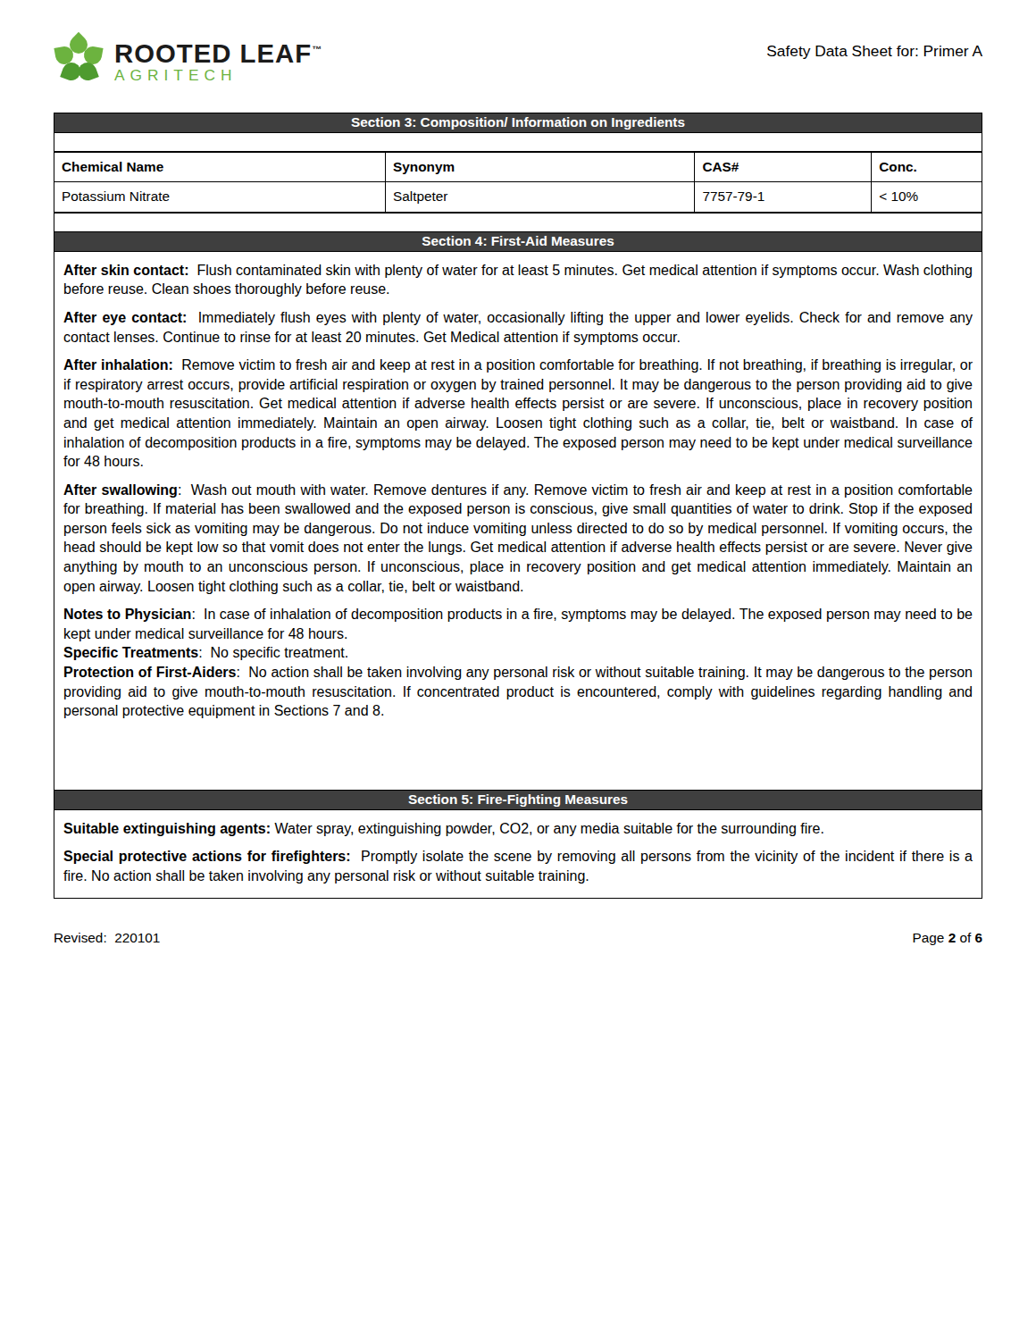ROOTED LEAF™
AGRITECH
Safety Data Sheet for: Primer A
| Section 3: Composition/ Information on Ingredients |
| Chemical Name | Synonym | CAS# | Conc. |
| --- | --- | --- | --- |
| Potassium Nitrate | Saltpeter | 7757-79-1 | < 10% |
| Section 4: First-Aid Measures |
| After skin contact: Flush contaminated skin with plenty of water for at least 5 minutes. Get medical attention if symptoms occur. Wash clothing before reuse. Clean shoes thoroughly before reuse. After eye contact: Immediately flush eyes with plenty of water, occasionally lifting the upper and lower eyelids. Check for and remove any contact lenses. Continue to rinse for at least 20 minutes. Get Medical attention if symptoms occur. After inhalation: Remove victim to fresh air and keep at rest in a position comfortable for breathing. If not breathing, if breathing is irregular, or if respiratory arrest occurs, provide artificial respiration or oxygen by trained personnel. It may be dangerous to the person providing aid to give mouth-to-mouth resuscitation. Get medical attention if adverse health effects persist or are severe. If unconscious, place in recovery position and get medical attention immediately. Maintain an open airway. Loosen tight clothing such as a collar, tie, belt or waistband. In case of inhalation of decomposition products in a fire, symptoms may be delayed. The exposed person may need to be kept under medical surveillance for 48 hours. After swallowing : Wash out mouth with water. Remove dentures if any. Remove victim to fresh air and keep at rest in a position comfortable for breathing. If material has been swallowed and the exposed person is conscious, give small quantities of water to drink. Stop if the exposed person feels sick as vomiting may be dangerous. Do not induce vomiting unless directed to do so by medical personnel. If vomiting occurs, the head should be kept low so that vomit does not enter the lungs. Get medical attention if adverse health effects persist or are severe. Never give anything by mouth to an unconscious person. If unconscious, place in recovery position and get medical attention immediately. Maintain an open airway. Loosen tight clothing such as a collar, tie, belt or waistband. Notes to Physician : In case of inhalation of decomposition products in a fire, symptoms may be delayed. The exposed person may need to be kept under medical surveillance for 48 hours. Specific Treatments : No specific treatment. Protection of First-Aiders : No action shall be taken involving any personal risk or without suitable training. It may be dangerous to the person providing aid to give mouth-to-mouth resuscitation. If concentrated product is encountered, comply with guidelines regarding handling and personal protective equipment in Sections 7 and 8. |
| Section 5: Fire-Fighting Measures |
| Suitable extinguishing agents: Water spray, extinguishing powder, CO2, or any media suitable for the surrounding fire. Special protective actions for firefighters: Promptly isolate the scene by removing all persons from the vicinity of the incident if there is a fire. No action shall be taken involving any personal risk or without suitable training. |
Revised: 220101
Page 2 of 6